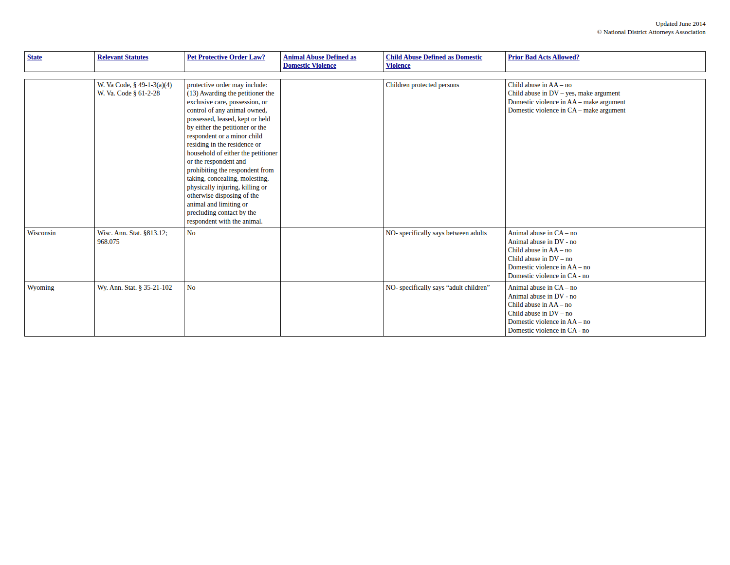Updated June 2014
© National District Attorneys Association
| State | Relevant Statutes | Pet Protective Order Law? | Animal Abuse Defined as Domestic Violence | Child Abuse Defined as Domestic Violence | Prior Bad Acts Allowed? |
| --- | --- | --- | --- | --- | --- |
| | W. Va Code, § 49-1-3(a)(4) W. Va. Code § 61-2-28 | protective order may include: (13) Awarding the petitioner the exclusive care, possession, or control of any animal owned, possessed, leased, kept or held by either the petitioner or the respondent or a minor child residing in the residence or household of either the petitioner or the respondent and prohibiting the respondent from taking, concealing, molesting, physically injuring, killing or otherwise disposing of the animal and limiting or precluding contact by the respondent with the animal. | | Children protected persons | Child abuse in AA – no Child abuse in DV – yes, make argument Domestic violence in AA – make argument Domestic violence in CA – make argument |
| Wisconsin | Wisc. Ann. Stat. §813.12; 968.075 | No | | NO- specifically says between adults | Animal abuse in CA – no Animal abuse in DV - no Child abuse in AA – no Child abuse in DV – no Domestic violence in AA – no Domestic violence in CA - no |
| Wyoming | Wy. Ann. Stat. § 35-21-102 | No | | NO- specifically says “adult children” | Animal abuse in CA – no Animal abuse in DV - no Child abuse in AA – no Child abuse in DV – no Domestic violence in AA – no Domestic violence in CA - no |